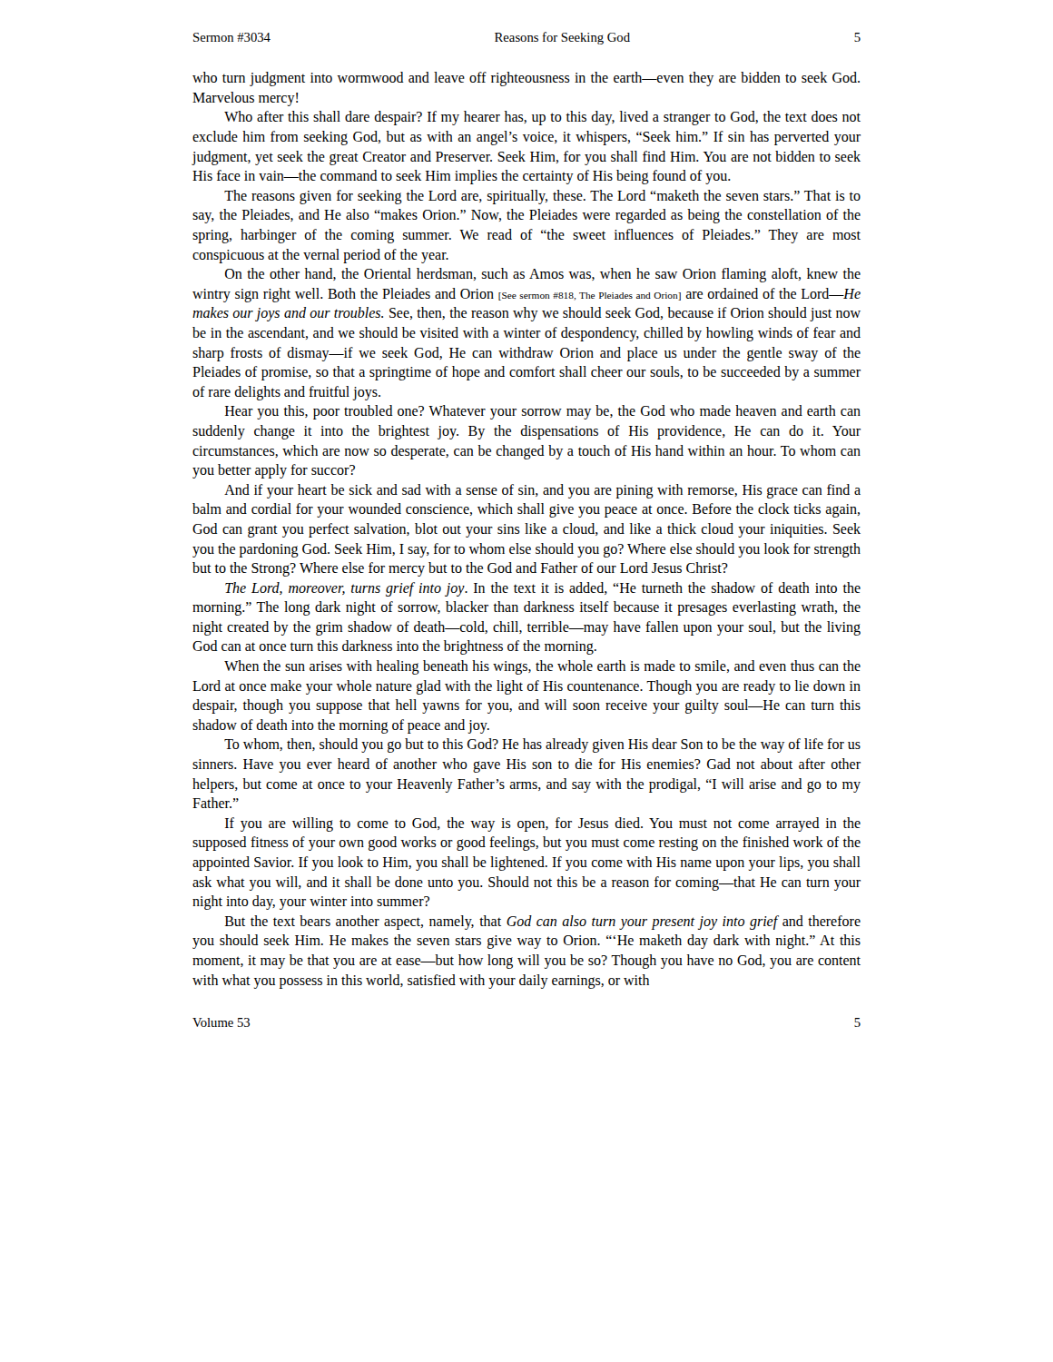Sermon #3034 Reasons for Seeking God 5
who turn judgment into wormwood and leave off righteousness in the earth—even they are bidden to seek God. Marvelous mercy!
Who after this shall dare despair? If my hearer has, up to this day, lived a stranger to God, the text does not exclude him from seeking God, but as with an angel’s voice, it whispers, “Seek him.” If sin has perverted your judgment, yet seek the great Creator and Preserver. Seek Him, for you shall find Him. You are not bidden to seek His face in vain—the command to seek Him implies the certainty of His being found of you.
The reasons given for seeking the Lord are, spiritually, these. The Lord “maketh the seven stars.” That is to say, the Pleiades, and He also “makes Orion.” Now, the Pleiades were regarded as being the constellation of the spring, harbinger of the coming summer. We read of “the sweet influences of Pleiades.” They are most conspicuous at the vernal period of the year.
On the other hand, the Oriental herdsman, such as Amos was, when he saw Orion flaming aloft, knew the wintry sign right well. Both the Pleiades and Orion [See sermon #818, The Pleiades and Orion] are ordained of the Lord—He makes our joys and our troubles. See, then, the reason why we should seek God, because if Orion should just now be in the ascendant, and we should be visited with a winter of despondency, chilled by howling winds of fear and sharp frosts of dismay—if we seek God, He can withdraw Orion and place us under the gentle sway of the Pleiades of promise, so that a springtime of hope and comfort shall cheer our souls, to be succeeded by a summer of rare delights and fruitful joys.
Hear you this, poor troubled one? Whatever your sorrow may be, the God who made heaven and earth can suddenly change it into the brightest joy. By the dispensations of His providence, He can do it. Your circumstances, which are now so desperate, can be changed by a touch of His hand within an hour. To whom can you better apply for succor?
And if your heart be sick and sad with a sense of sin, and you are pining with remorse, His grace can find a balm and cordial for your wounded conscience, which shall give you peace at once. Before the clock ticks again, God can grant you perfect salvation, blot out your sins like a cloud, and like a thick cloud your iniquities. Seek you the pardoning God. Seek Him, I say, for to whom else should you go? Where else should you look for strength but to the Strong? Where else for mercy but to the God and Father of our Lord Jesus Christ?
The Lord, moreover, turns grief into joy. In the text it is added, “He turneth the shadow of death into the morning.” The long dark night of sorrow, blacker than darkness itself because it presages everlasting wrath, the night created by the grim shadow of death—cold, chill, terrible—may have fallen upon your soul, but the living God can at once turn this darkness into the brightness of the morning.
When the sun arises with healing beneath his wings, the whole earth is made to smile, and even thus can the Lord at once make your whole nature glad with the light of His countenance. Though you are ready to lie down in despair, though you suppose that hell yawns for you, and will soon receive your guilty soul—He can turn this shadow of death into the morning of peace and joy.
To whom, then, should you go but to this God? He has already given His dear Son to be the way of life for us sinners. Have you ever heard of another who gave His son to die for His enemies? Gad not about after other helpers, but come at once to your Heavenly Father’s arms, and say with the prodigal, “I will arise and go to my Father.”
If you are willing to come to God, the way is open, for Jesus died. You must not come arrayed in the supposed fitness of your own good works or good feelings, but you must come resting on the finished work of the appointed Savior. If you look to Him, you shall be lightened. If you come with His name upon your lips, you shall ask what you will, and it shall be done unto you. Should not this be a reason for coming—that He can turn your night into day, your winter into summer?
But the text bears another aspect, namely, that God can also turn your present joy into grief and therefore you should seek Him. He makes the seven stars give way to Orion. “‘He maketh day dark with night.” At this moment, it may be that you are at ease—but how long will you be so? Though you have no God, you are content with what you possess in this world, satisfied with your daily earnings, or with
Volume 53 5